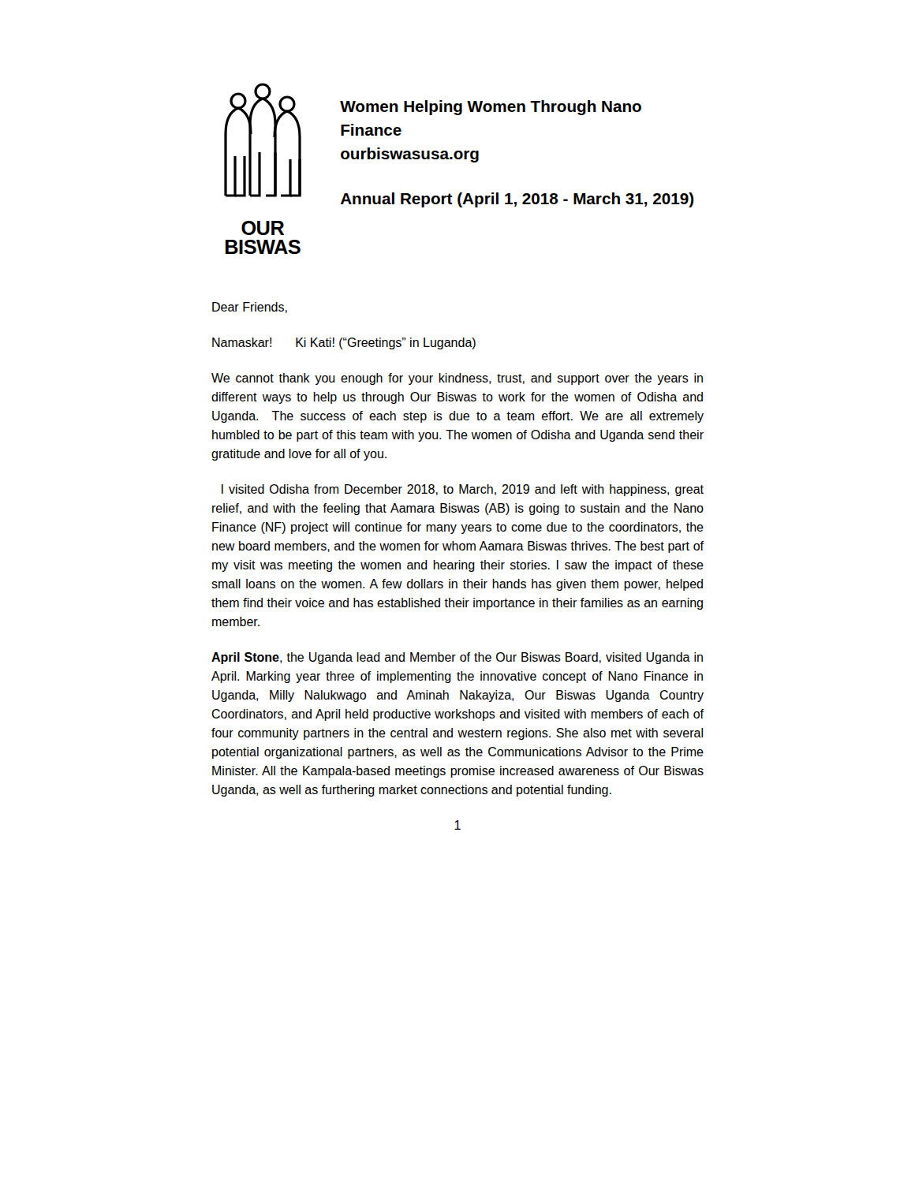OUR
BISWAS
Women Helping Women Through Nano Finance
ourbiswasusa.org
Annual Report (April 1, 2018 - March 31, 2019)
Dear Friends,
Namaskar! Ki Kati! (“Greetings” in Luganda)
We cannot thank you enough for your kindness, trust, and support over the years in different ways to help us through Our Biswas to work for the women of Odisha and Uganda. The success of each step is due to a team effort. We are all extremely humbled to be part of this team with you. The women of Odisha and Uganda send their gratitude and love for all of you.
I visited Odisha from December 2018, to March, 2019 and left with happiness, great relief, and with the feeling that Aamara Biswas (AB) is going to sustain and the Nano Finance (NF) project will continue for many years to come due to the coordinators, the new board members, and the women for whom Aamara Biswas thrives. The best part of my visit was meeting the women and hearing their stories. I saw the impact of these small loans on the women. A few dollars in their hands has given them power, helped them find their voice and has established their importance in their families as an earning member.
April Stone, the Uganda lead and Member of the Our Biswas Board, visited Uganda in April. Marking year three of implementing the innovative concept of Nano Finance in Uganda, Milly Nalukwago and Aminah Nakayiza, Our Biswas Uganda Country Coordinators, and April held productive workshops and visited with members of each of four community partners in the central and western regions. She also met with several potential organizational partners, as well as the Communications Advisor to the Prime Minister. All the Kampala-based meetings promise increased awareness of Our Biswas Uganda, as well as furthering market connections and potential funding.
1